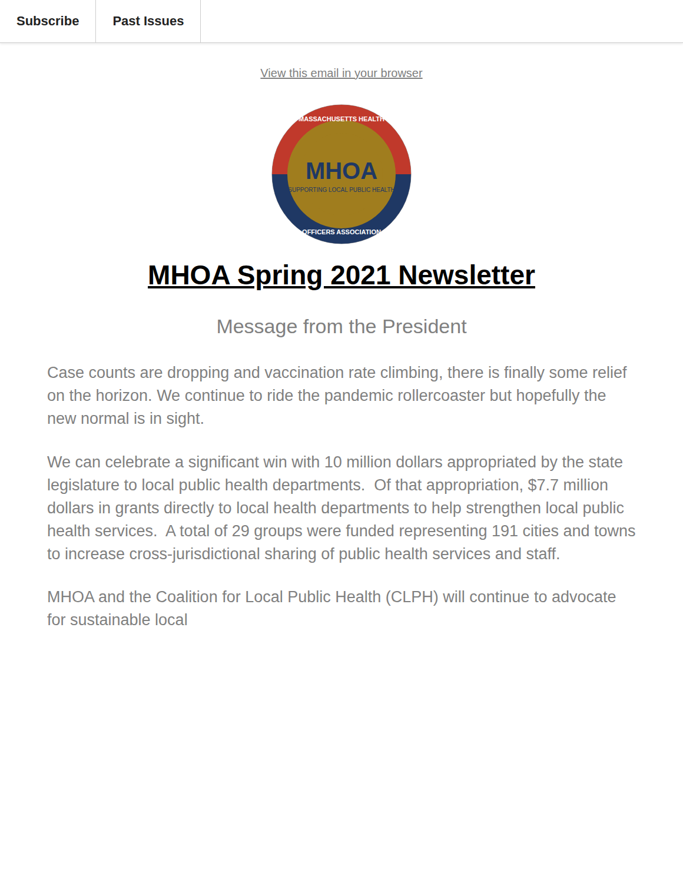Subscribe
Past Issues
View this email in your browser
MHOA Spring 2021 Newsletter
Message from the President
Case counts are dropping and vaccination rate climbing, there is finally some relief on the horizon. We continue to ride the pandemic rollercoaster but hopefully the new normal is in sight.
We can celebrate a significant win with 10 million dollars appropriated by the state legislature to local public health departments. Of that appropriation, $7.7 million dollars in grants directly to local health departments to help strengthen local public health services. A total of 29 groups were funded representing 191 cities and towns to increase cross-jurisdictional sharing of public health services and staff.
MHOA and the Coalition for Local Public Health (CLPH) will continue to advocate for sustainable local